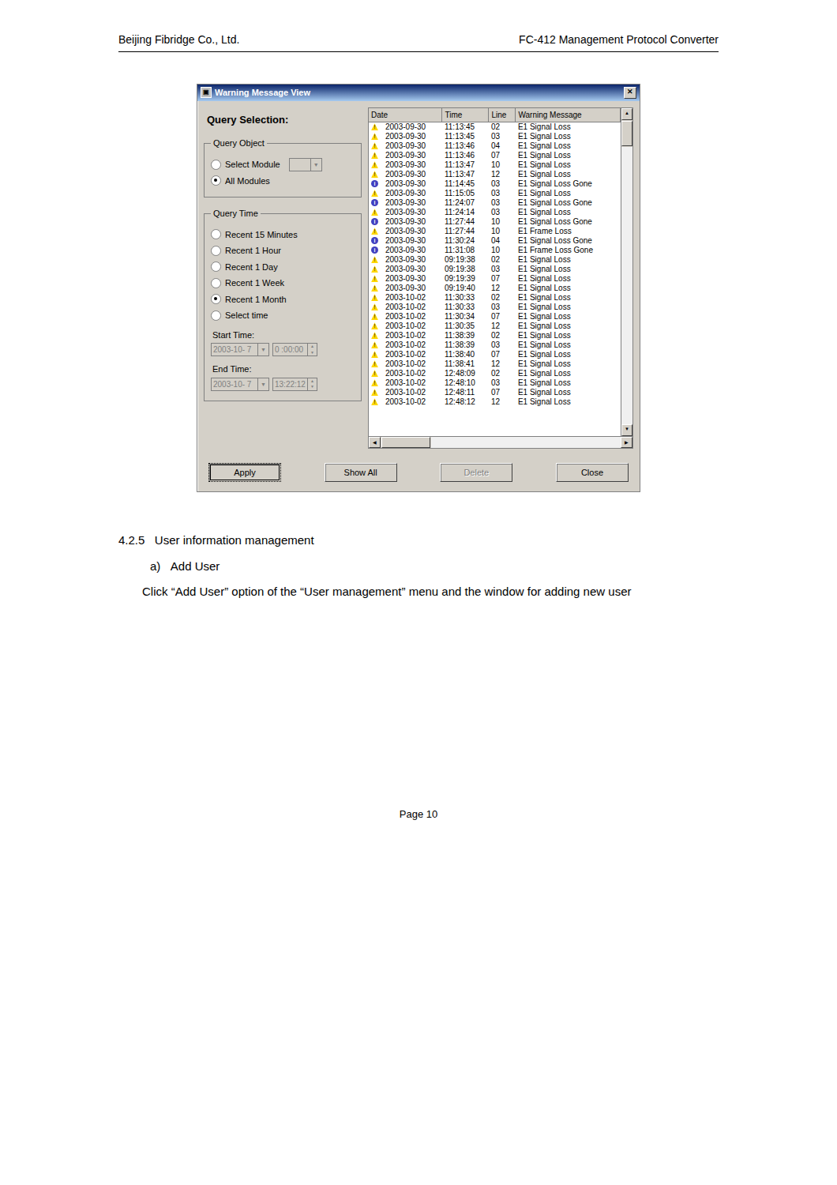Beijing Fibridge Co., Ltd. FC-412 Management Protocol Converter
▣Warning Message View ✕
Query Selection:
Query Object
Select Module ▼
All Modules
Query Time
Recent 15 Minutes
Recent 1 Hour
Recent 1 Day
Recent 1 Week
Recent 1 Month
Select time
Start Time:
2003-10- 7▼ 0 :00:00▲▼
End Time:
2003-10- 7▼ 13:22:12▲▼
| Date | Time | Line | Warning Message |
| --- | --- | --- | --- |
| ! | 2003-09-30 | 11:13:45 | 02 | E1 Signal Loss |
| ! | 2003-09-30 | 11:13:45 | 03 | E1 Signal Loss |
| ! | 2003-09-30 | 11:13:46 | 04 | E1 Signal Loss |
| ! | 2003-09-30 | 11:13:46 | 07 | E1 Signal Loss |
| ! | 2003-09-30 | 11:13:47 | 10 | E1 Signal Loss |
| ! | 2003-09-30 | 11:13:47 | 12 | E1 Signal Loss |
| i | 2003-09-30 | 11:14:45 | 03 | E1 Signal Loss Gone |
| ! | 2003-09-30 | 11:15:05 | 03 | E1 Signal Loss |
| i | 2003-09-30 | 11:24:07 | 03 | E1 Signal Loss Gone |
| ! | 2003-09-30 | 11:24:14 | 03 | E1 Signal Loss |
| i | 2003-09-30 | 11:27:44 | 10 | E1 Signal Loss Gone |
| ! | 2003-09-30 | 11:27:44 | 10 | E1 Frame Loss |
| i | 2003-09-30 | 11:30:24 | 04 | E1 Signal Loss Gone |
| i | 2003-09-30 | 11:31:08 | 10 | E1 Frame Loss Gone |
| ! | 2003-09-30 | 09:19:38 | 02 | E1 Signal Loss |
| ! | 2003-09-30 | 09:19:38 | 03 | E1 Signal Loss |
| ! | 2003-09-30 | 09:19:39 | 07 | E1 Signal Loss |
| ! | 2003-09-30 | 09:19:40 | 12 | E1 Signal Loss |
| ! | 2003-10-02 | 11:30:33 | 02 | E1 Signal Loss |
| ! | 2003-10-02 | 11:30:33 | 03 | E1 Signal Loss |
| ! | 2003-10-02 | 11:30:34 | 07 | E1 Signal Loss |
| ! | 2003-10-02 | 11:30:35 | 12 | E1 Signal Loss |
| ! | 2003-10-02 | 11:38:39 | 02 | E1 Signal Loss |
| ! | 2003-10-02 | 11:38:39 | 03 | E1 Signal Loss |
| ! | 2003-10-02 | 11:38:40 | 07 | E1 Signal Loss |
| ! | 2003-10-02 | 11:38:41 | 12 | E1 Signal Loss |
| ! | 2003-10-02 | 12:48:09 | 02 | E1 Signal Loss |
| ! | 2003-10-02 | 12:48:10 | 03 | E1 Signal Loss |
| ! | 2003-10-02 | 12:48:11 | 07 | E1 Signal Loss |
| ! | 2003-10-02 | 12:48:12 | 12 | E1 Signal Loss |
▲
▼
◀
▶
Apply Show All Delete Close
4.2.5 User information management
a) Add User
Click “Add User” option of the “User management” menu and the window for adding new user
Page 10